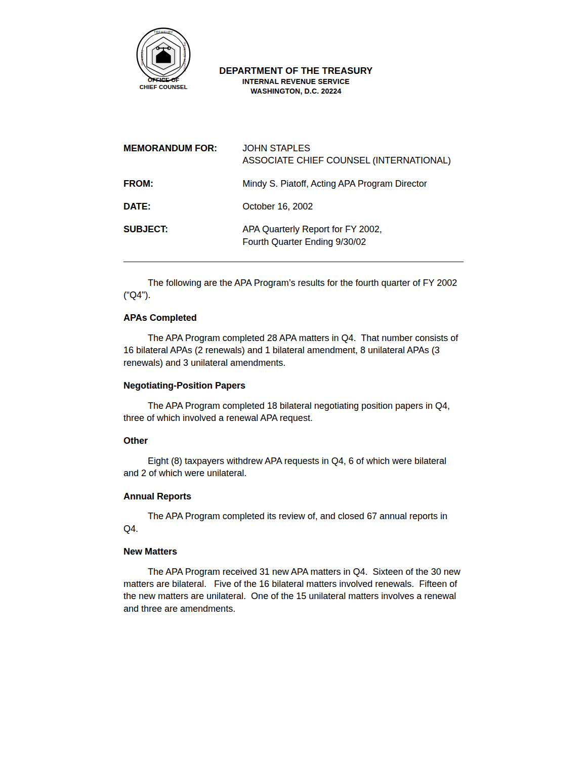TREASURY 1789 INTERNAL REVENUE SERVICE
OFFICE OF
CHIEF COUNSEL
DEPARTMENT OF THE TREASURY
INTERNAL REVENUE SERVICE
WASHINGTON, D.C. 20224
| MEMORANDUM FOR: | JOHN STAPLES ASSOCIATE CHIEF COUNSEL (INTERNATIONAL) |
| FROM: | Mindy S. Piatoff, Acting APA Program Director |
| DATE: | October 16, 2002 |
| SUBJECT: | APA Quarterly Report for FY 2002, Fourth Quarter Ending 9/30/02 |
The following are the APA Program’s results for the fourth quarter of FY 2002 (“Q4").
APAs Completed
The APA Program completed 28 APA matters in Q4. That number consists of 16 bilateral APAs (2 renewals) and 1 bilateral amendment, 8 unilateral APAs (3 renewals) and 3 unilateral amendments.
Negotiating-Position Papers
The APA Program completed 18 bilateral negotiating position papers in Q4, three of which involved a renewal APA request.
Other
Eight (8) taxpayers withdrew APA requests in Q4, 6 of which were bilateral and 2 of which were unilateral.
Annual Reports
The APA Program completed its review of, and closed 67 annual reports in Q4.
New Matters
The APA Program received 31 new APA matters in Q4. Sixteen of the 30 new matters are bilateral. Five of the 16 bilateral matters involved renewals. Fifteen of the new matters are unilateral. One of the 15 unilateral matters involves a renewal and three are amendments.